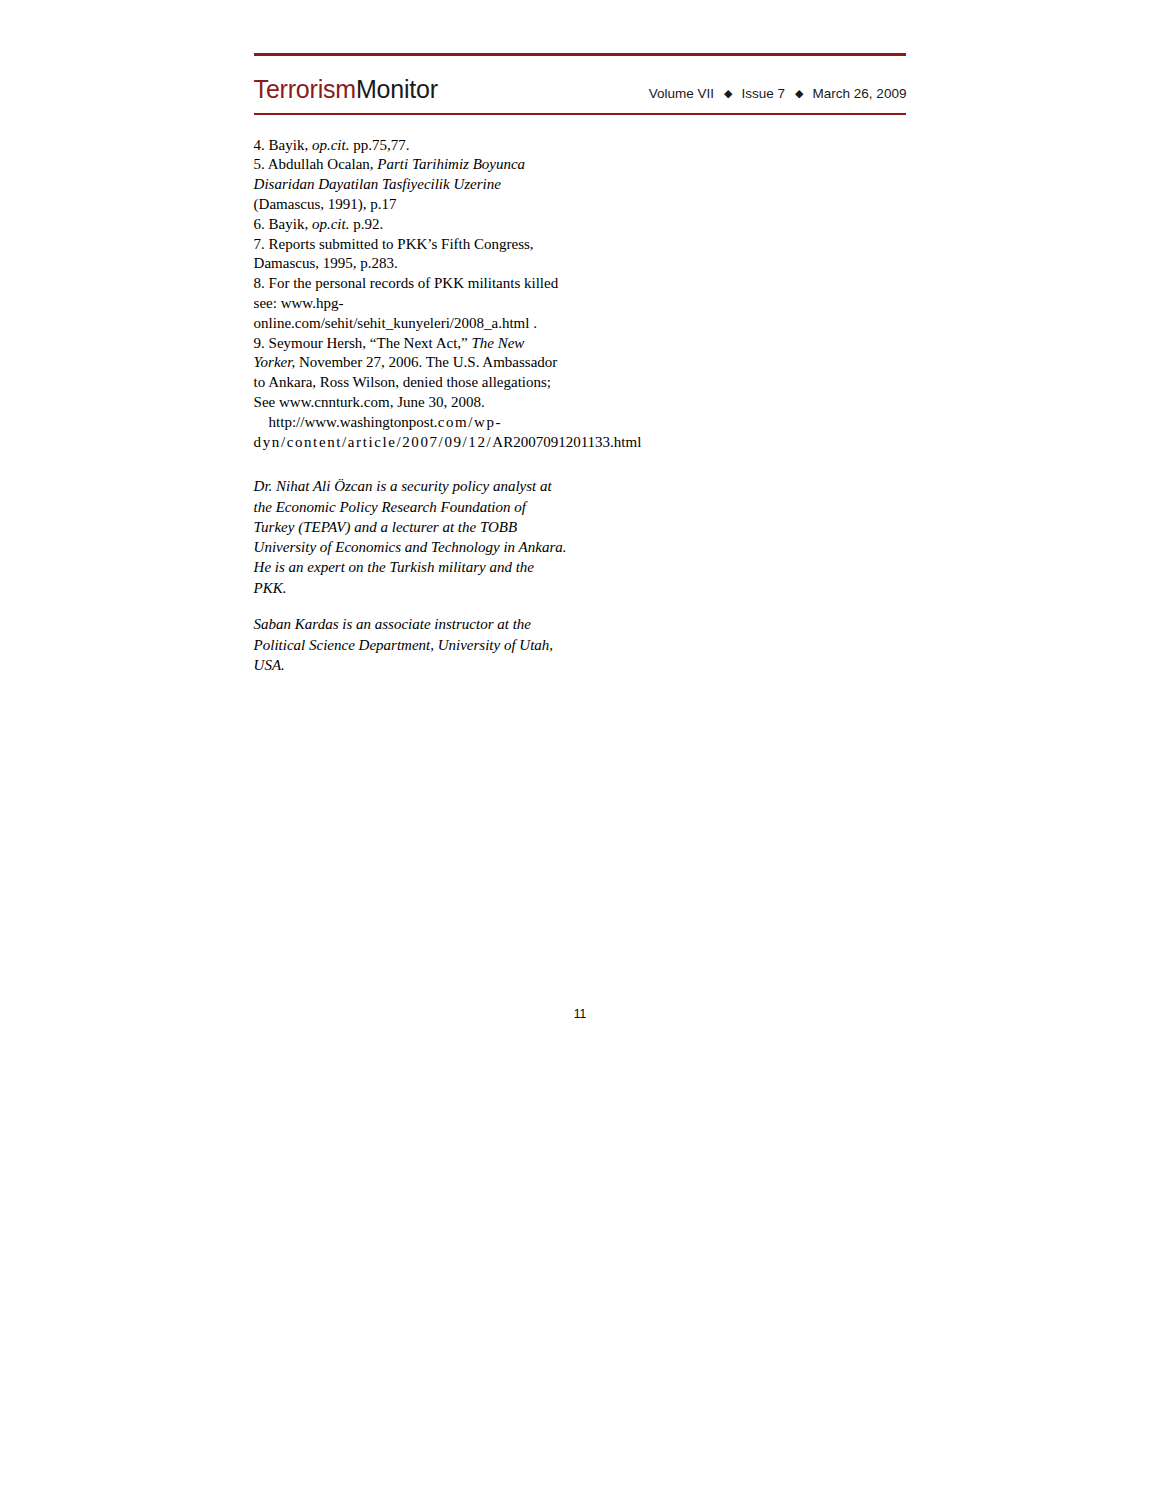Terrorism Monitor
Volume VII ◆ Issue 7 ◆ March 26, 2009
4. Bayik, op.cit. pp.75,77.
5. Abdullah Ocalan, Parti Tarihimiz Boyunca Disaridan Dayatilan Tasfiyecilik Uzerine (Damascus, 1991), p.17
6. Bayik, op.cit. p.92.
7. Reports submitted to PKK’s Fifth Congress, Damascus, 1995, p.283.
8. For the personal records of PKK militants killed see: www.hpg-online.com/sehit/sehit_kunyeleri/2008_a.html .
9. Seymour Hersh, “The Next Act,” The New Yorker, November 27, 2006. The U.S. Ambassador to Ankara, Ross Wilson, denied those allegations; See www.cnnturk.com, June 30, 2008. http://www.washingtonpost.com/wp-dyn/content/article/2007/09/12/AR2007091201133.html
Dr. Nihat Ali Özcan is a security policy analyst at the Economic Policy Research Foundation of Turkey (TEPAV) and a lecturer at the TOBB University of Economics and Technology in Ankara. He is an expert on the Turkish military and the PKK.
Saban Kardas is an associate instructor at the Political Science Department, University of Utah, USA.
11